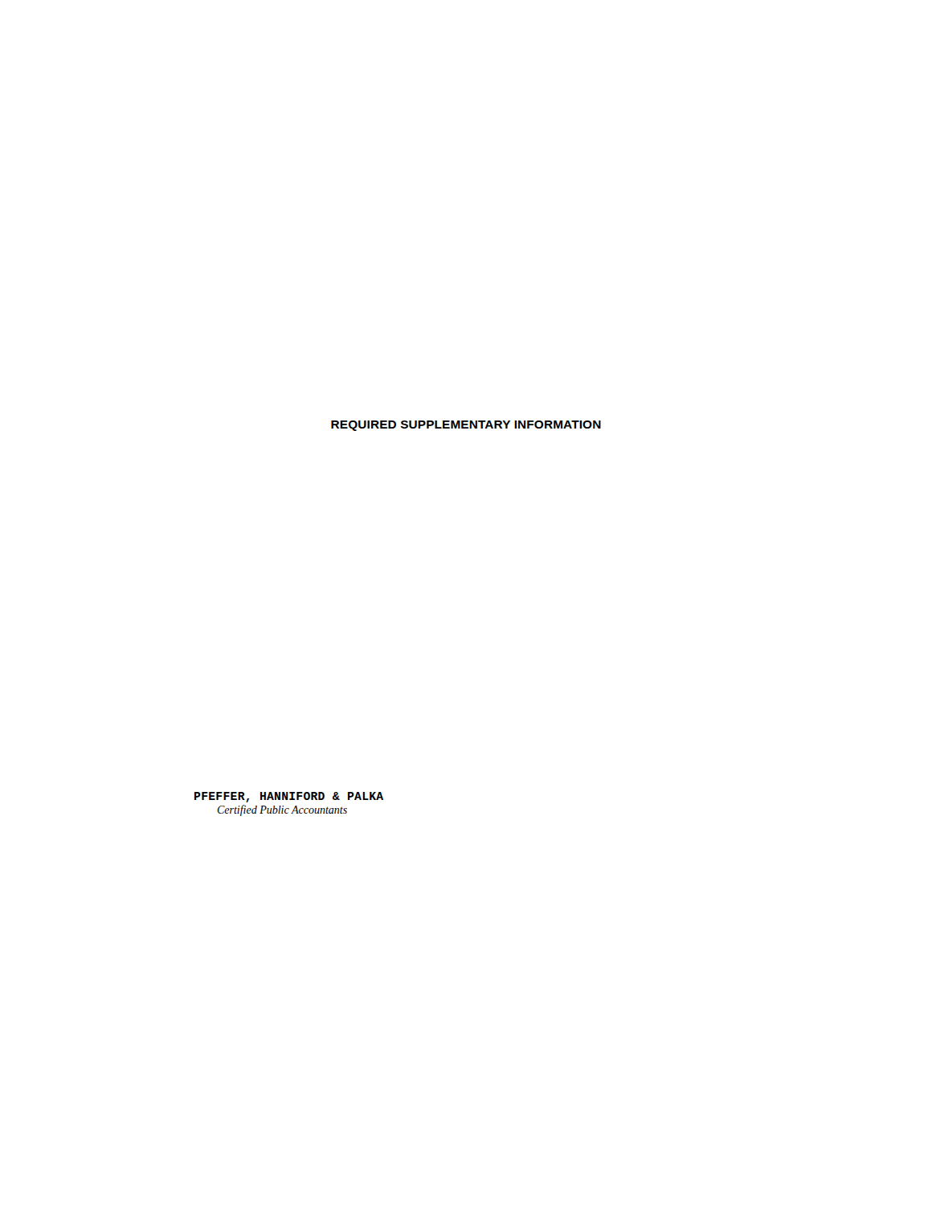REQUIRED SUPPLEMENTARY INFORMATION
PFEFFER, HANNIFORD & PALKA
Certified Public Accountants